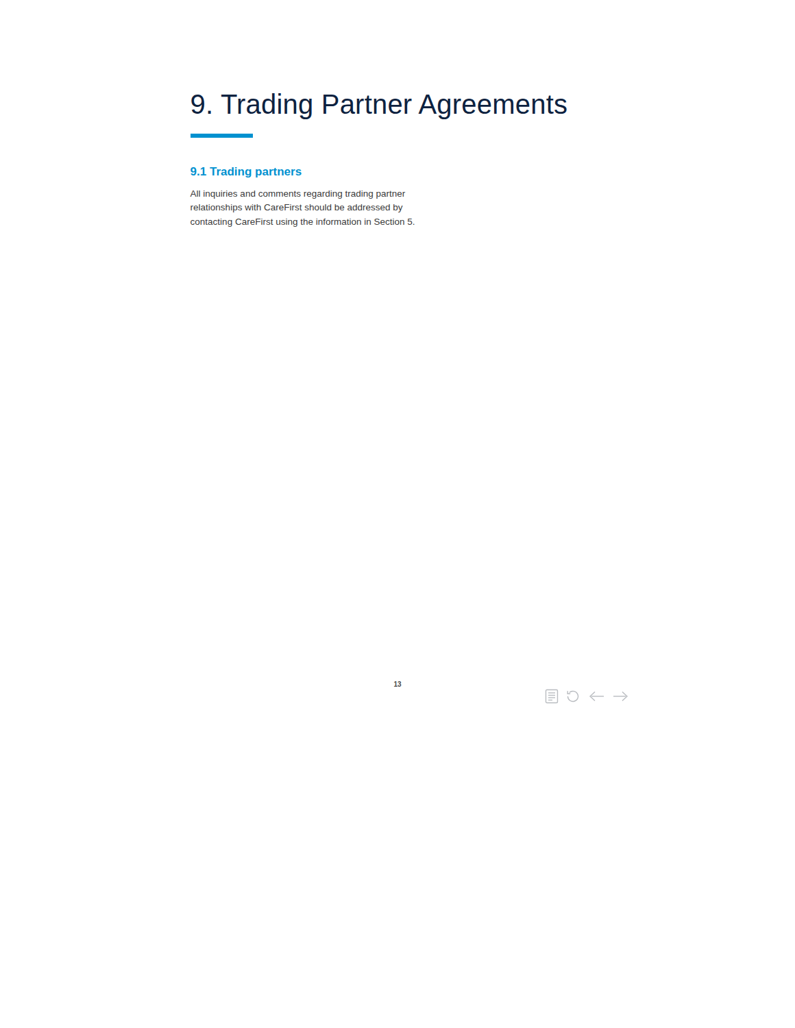9. Trading Partner Agreements
9.1 Trading partners
All inquiries and comments regarding trading partner relationships with CareFirst should be addressed by contacting CareFirst using the information in Section 5.
13